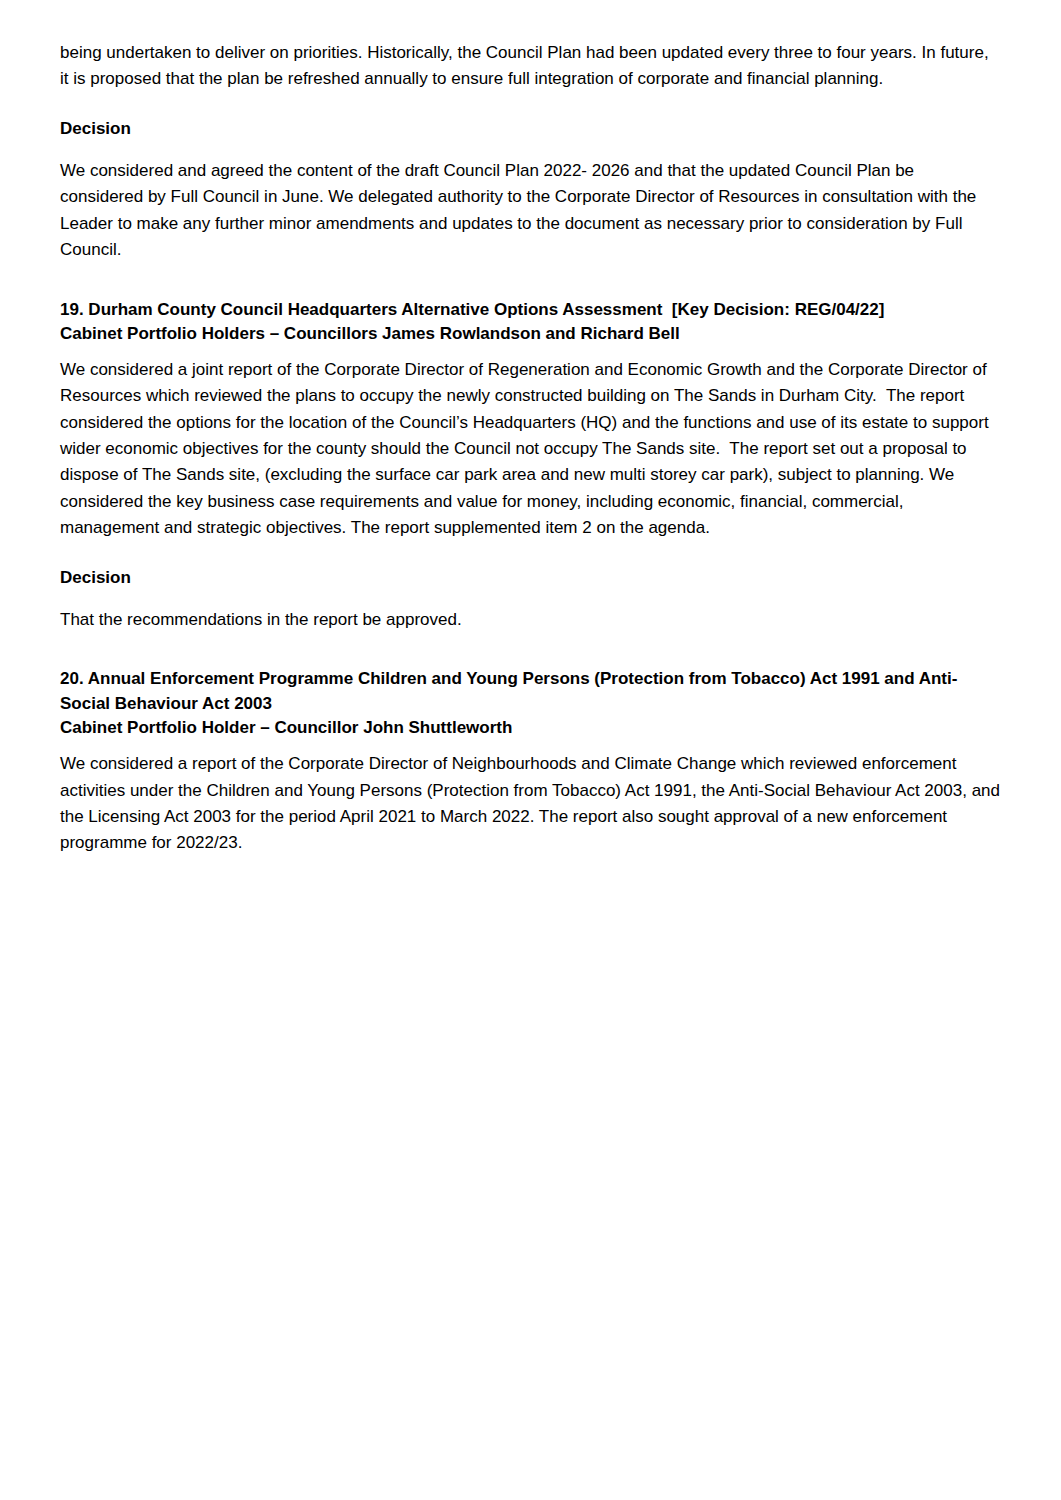being undertaken to deliver on priorities. Historically, the Council Plan had been updated every three to four years. In future, it is proposed that the plan be refreshed annually to ensure full integration of corporate and financial planning.
Decision
We considered and agreed the content of the draft Council Plan 2022- 2026 and that the updated Council Plan be considered by Full Council in June. We delegated authority to the Corporate Director of Resources in consultation with the Leader to make any further minor amendments and updates to the document as necessary prior to consideration by Full Council.
19. Durham County Council Headquarters Alternative Options Assessment [Key Decision: REG/04/22]
Cabinet Portfolio Holders – Councillors James Rowlandson and Richard Bell
We considered a joint report of the Corporate Director of Regeneration and Economic Growth and the Corporate Director of Resources which reviewed the plans to occupy the newly constructed building on The Sands in Durham City. The report considered the options for the location of the Council’s Headquarters (HQ) and the functions and use of its estate to support wider economic objectives for the county should the Council not occupy The Sands site. The report set out a proposal to dispose of The Sands site, (excluding the surface car park area and new multi storey car park), subject to planning. We considered the key business case requirements and value for money, including economic, financial, commercial, management and strategic objectives. The report supplemented item 2 on the agenda.
Decision
That the recommendations in the report be approved.
20. Annual Enforcement Programme Children and Young Persons (Protection from Tobacco) Act 1991 and Anti-Social Behaviour Act 2003
Cabinet Portfolio Holder – Councillor John Shuttleworth
We considered a report of the Corporate Director of Neighbourhoods and Climate Change which reviewed enforcement activities under the Children and Young Persons (Protection from Tobacco) Act 1991, the Anti-Social Behaviour Act 2003, and the Licensing Act 2003 for the period April 2021 to March 2022. The report also sought approval of a new enforcement programme for 2022/23.